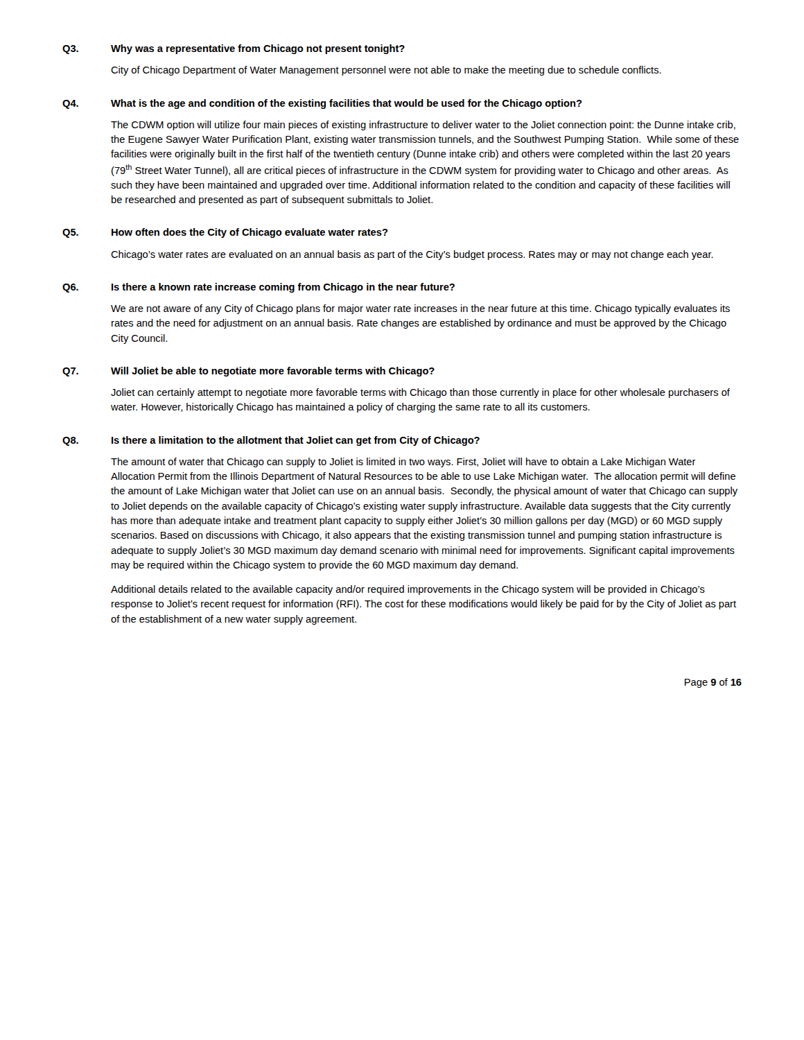Q3.
Why was a representative from Chicago not present tonight?
City of Chicago Department of Water Management personnel were not able to make the meeting due to schedule conflicts.
Q4.
What is the age and condition of the existing facilities that would be used for the Chicago option?
The CDWM option will utilize four main pieces of existing infrastructure to deliver water to the Joliet connection point: the Dunne intake crib, the Eugene Sawyer Water Purification Plant, existing water transmission tunnels, and the Southwest Pumping Station. While some of these facilities were originally built in the first half of the twentieth century (Dunne intake crib) and others were completed within the last 20 years (79th Street Water Tunnel), all are critical pieces of infrastructure in the CDWM system for providing water to Chicago and other areas. As such they have been maintained and upgraded over time. Additional information related to the condition and capacity of these facilities will be researched and presented as part of subsequent submittals to Joliet.
Q5.
How often does the City of Chicago evaluate water rates?
Chicago’s water rates are evaluated on an annual basis as part of the City’s budget process. Rates may or may not change each year.
Q6.
Is there a known rate increase coming from Chicago in the near future?
We are not aware of any City of Chicago plans for major water rate increases in the near future at this time. Chicago typically evaluates its rates and the need for adjustment on an annual basis. Rate changes are established by ordinance and must be approved by the Chicago City Council.
Q7.
Will Joliet be able to negotiate more favorable terms with Chicago?
Joliet can certainly attempt to negotiate more favorable terms with Chicago than those currently in place for other wholesale purchasers of water. However, historically Chicago has maintained a policy of charging the same rate to all its customers.
Q8.
Is there a limitation to the allotment that Joliet can get from City of Chicago?
The amount of water that Chicago can supply to Joliet is limited in two ways. First, Joliet will have to obtain a Lake Michigan Water Allocation Permit from the Illinois Department of Natural Resources to be able to use Lake Michigan water. The allocation permit will define the amount of Lake Michigan water that Joliet can use on an annual basis. Secondly, the physical amount of water that Chicago can supply to Joliet depends on the available capacity of Chicago’s existing water supply infrastructure. Available data suggests that the City currently has more than adequate intake and treatment plant capacity to supply either Joliet’s 30 million gallons per day (MGD) or 60 MGD supply scenarios. Based on discussions with Chicago, it also appears that the existing transmission tunnel and pumping station infrastructure is adequate to supply Joliet’s 30 MGD maximum day demand scenario with minimal need for improvements. Significant capital improvements may be required within the Chicago system to provide the 60 MGD maximum day demand.
Additional details related to the available capacity and/or required improvements in the Chicago system will be provided in Chicago’s response to Joliet’s recent request for information (RFI). The cost for these modifications would likely be paid for by the City of Joliet as part of the establishment of a new water supply agreement.
Page 9 of 16